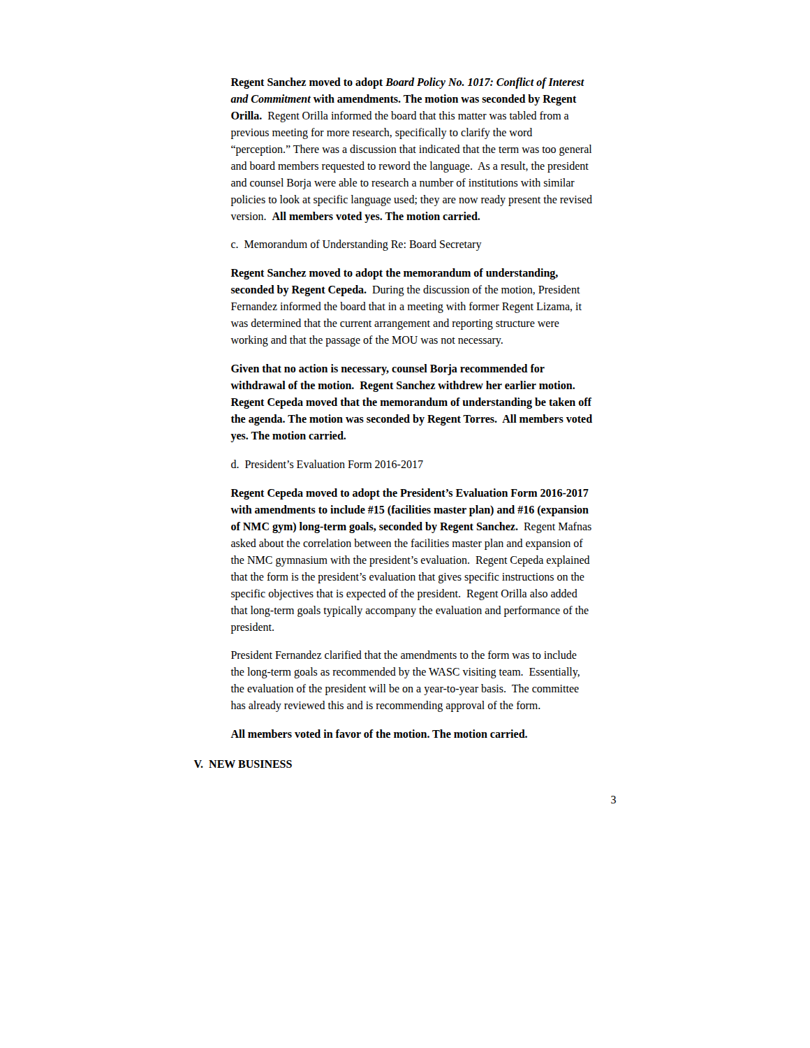Regent Sanchez moved to adopt Board Policy No. 1017: Conflict of Interest and Commitment with amendments. The motion was seconded by Regent Orilla. Regent Orilla informed the board that this matter was tabled from a previous meeting for more research, specifically to clarify the word “perception.” There was a discussion that indicated that the term was too general and board members requested to reword the language. As a result, the president and counsel Borja were able to research a number of institutions with similar policies to look at specific language used; they are now ready present the revised version. All members voted yes. The motion carried.
c. Memorandum of Understanding Re: Board Secretary
Regent Sanchez moved to adopt the memorandum of understanding, seconded by Regent Cepeda. During the discussion of the motion, President Fernandez informed the board that in a meeting with former Regent Lizama, it was determined that the current arrangement and reporting structure were working and that the passage of the MOU was not necessary.
Given that no action is necessary, counsel Borja recommended for withdrawal of the motion. Regent Sanchez withdrew her earlier motion. Regent Cepeda moved that the memorandum of understanding be taken off the agenda. The motion was seconded by Regent Torres. All members voted yes. The motion carried.
d. President’s Evaluation Form 2016-2017
Regent Cepeda moved to adopt the President’s Evaluation Form 2016-2017 with amendments to include #15 (facilities master plan) and #16 (expansion of NMC gym) long-term goals, seconded by Regent Sanchez. Regent Mafnas asked about the correlation between the facilities master plan and expansion of the NMC gymnasium with the president’s evaluation. Regent Cepeda explained that the form is the president’s evaluation that gives specific instructions on the specific objectives that is expected of the president. Regent Orilla also added that long-term goals typically accompany the evaluation and performance of the president.
President Fernandez clarified that the amendments to the form was to include the long-term goals as recommended by the WASC visiting team. Essentially, the evaluation of the president will be on a year-to-year basis. The committee has already reviewed this and is recommending approval of the form.
All members voted in favor of the motion. The motion carried.
V. NEW BUSINESS
3